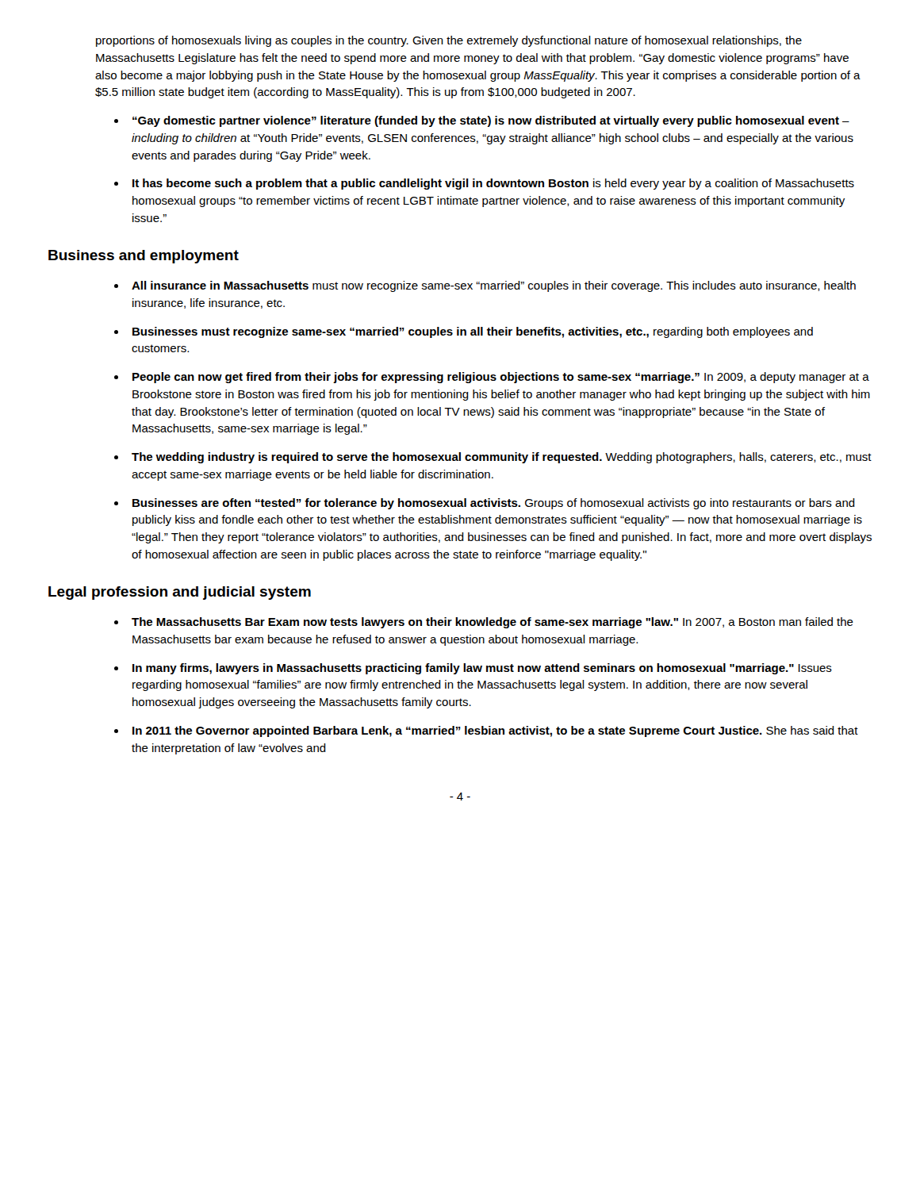proportions of homosexuals living as couples in the country. Given the extremely dysfunctional nature of homosexual relationships, the Massachusetts Legislature has felt the need to spend more and more money to deal with that problem. “Gay domestic violence programs” have also become a major lobbying push in the State House by the homosexual group MassEquality. This year it comprises a considerable portion of a $5.5 million state budget item (according to MassEquality). This is up from $100,000 budgeted in 2007.
“Gay domestic partner violence” literature (funded by the state) is now distributed at virtually every public homosexual event – including to children at “Youth Pride” events, GLSEN conferences, “gay straight alliance” high school clubs – and especially at the various events and parades during “Gay Pride” week.
It has become such a problem that a public candlelight vigil in downtown Boston is held every year by a coalition of Massachusetts homosexual groups “to remember victims of recent LGBT intimate partner violence, and to raise awareness of this important community issue.”
Business and employment
All insurance in Massachusetts must now recognize same-sex “married” couples in their coverage. This includes auto insurance, health insurance, life insurance, etc.
Businesses must recognize same-sex “married” couples in all their benefits, activities, etc., regarding both employees and customers.
People can now get fired from their jobs for expressing religious objections to same-sex “marriage.” In 2009, a deputy manager at a Brookstone store in Boston was fired from his job for mentioning his belief to another manager who had kept bringing up the subject with him that day. Brookstone’s letter of termination (quoted on local TV news) said his comment was “inappropriate” because “in the State of Massachusetts, same-sex marriage is legal.”
The wedding industry is required to serve the homosexual community if requested. Wedding photographers, halls, caterers, etc., must accept same-sex marriage events or be held liable for discrimination.
Businesses are often “tested” for tolerance by homosexual activists. Groups of homosexual activists go into restaurants or bars and publicly kiss and fondle each other to test whether the establishment demonstrates sufficient “equality” — now that homosexual marriage is “legal.” Then they report “tolerance violators” to authorities, and businesses can be fined and punished. In fact, more and more overt displays of homosexual affection are seen in public places across the state to reinforce "marriage equality."
Legal profession and judicial system
The Massachusetts Bar Exam now tests lawyers on their knowledge of same-sex marriage "law." In 2007, a Boston man failed the Massachusetts bar exam because he refused to answer a question about homosexual marriage.
In many firms, lawyers in Massachusetts practicing family law must now attend seminars on homosexual "marriage." Issues regarding homosexual “families” are now firmly entrenched in the Massachusetts legal system. In addition, there are now several homosexual judges overseeing the Massachusetts family courts.
In 2011 the Governor appointed Barbara Lenk, a “married” lesbian activist, to be a state Supreme Court Justice. She has said that the interpretation of law “evolves and
- 4 -